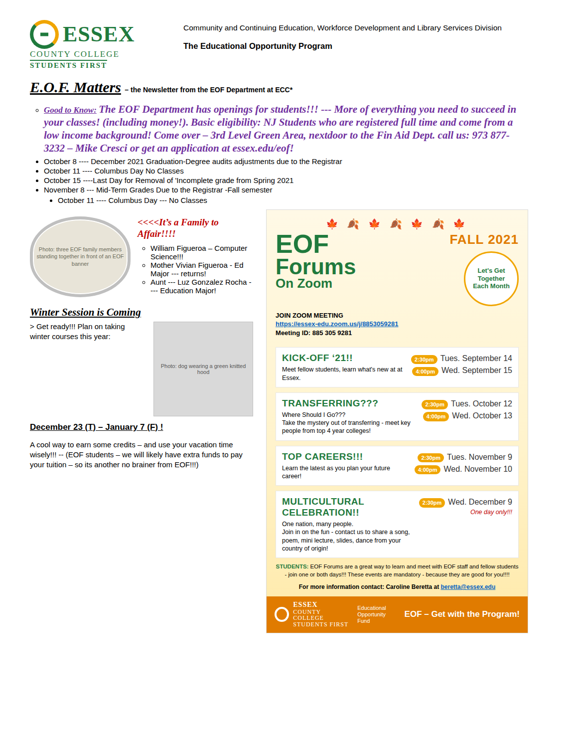ESSEX
COUNTY COLLEGE
STUDENTS FIRST
Community and Continuing Education, Workforce Development and Library Services Division
The Educational Opportunity Program
E.O.F. Matters – the Newsletter from the EOF Department at ECC*
Good to Know: The EOF Department has openings for students!!! --- More of everything you need to succeed in your classes! (including money!). Basic eligibility: NJ Students who are registered full time and come from a low income background! Come over – 3rd Level Green Area, nextdoor to the Fin Aid Dept. call us: 973 877-3232 – Mike Cresci or get an application at essex.edu/eof!
October 8 ---- December 2021 Graduation-Degree audits adjustments due to the Registrar
October 11 ---- Columbus Day No Classes
October 15 ----Last Day for Removal of 'Incomplete grade from Spring 2021
November 8 --- Mid-Term Grades Due to the Registrar -Fall semester
October 11 ---- Columbus Day --- No Classes
Photo: three EOF family members standing together in front of an EOF banner
<<<<It’s a Family to Affair!!!!
William Figueroa – Computer Science!!!
Mother Vivian Figueroa - Ed Major --- returns!
Aunt --- Luz Gonzalez Rocha ---- Education Major!
Winter Session is Coming
> Get ready!!! Plan on taking winter courses this year:
Photo: dog wearing a green knitted hood
December 23 (T) – January 7 (F) !
A cool way to earn some credits – and use your vacation time wisely!!! -- (EOF students – we will likely have extra funds to pay your tuition – so its another no brainer from EOF!!!)
🍁 🍂 🍁 🍂 🍁 🍂 🍁
EOF Forums On Zoom
FALL 2021
Let's Get Together Each Month
JOIN ZOOM MEETING
https://essex-edu.zoom.us/j/8853059281
Meeting ID: 885 305 9281
KICK-OFF ‘21!!
Meet fellow students, learn what's new at at Essex.
2:30pm Tues. September 14
4:00pm Wed. September 15
TRANSFERRING???
Where Should I Go???
Take the mystery out of transferring - meet key people from top 4 year colleges!
2:30pm Tues. October 12
4:00pm Wed. October 13
TOP CAREERS!!!
Learn the latest as you plan your future career!
2:30pm Tues. November 9
4:00pm Wed. November 10
MULTICULTURAL CELEBRATION!!
One nation, many people.
Join in on the fun - contact us to share a song, poem, mini lecture, slides, dance from your country of origin!
2:30pm Wed. December 9
One day only!!!
STUDENTS: EOF Forums are a great way to learn and meet with EOF staff and fellow students - join one or both days!!! These events are mandatory - because they are good for you!!!!
For more information contact: Caroline Beretta at beretta@essex.edu
ESSEXCOUNTY COLLEGE
STUDENTS FIRST
Educational
Opportunity Fund
EOF – Get with the Program!